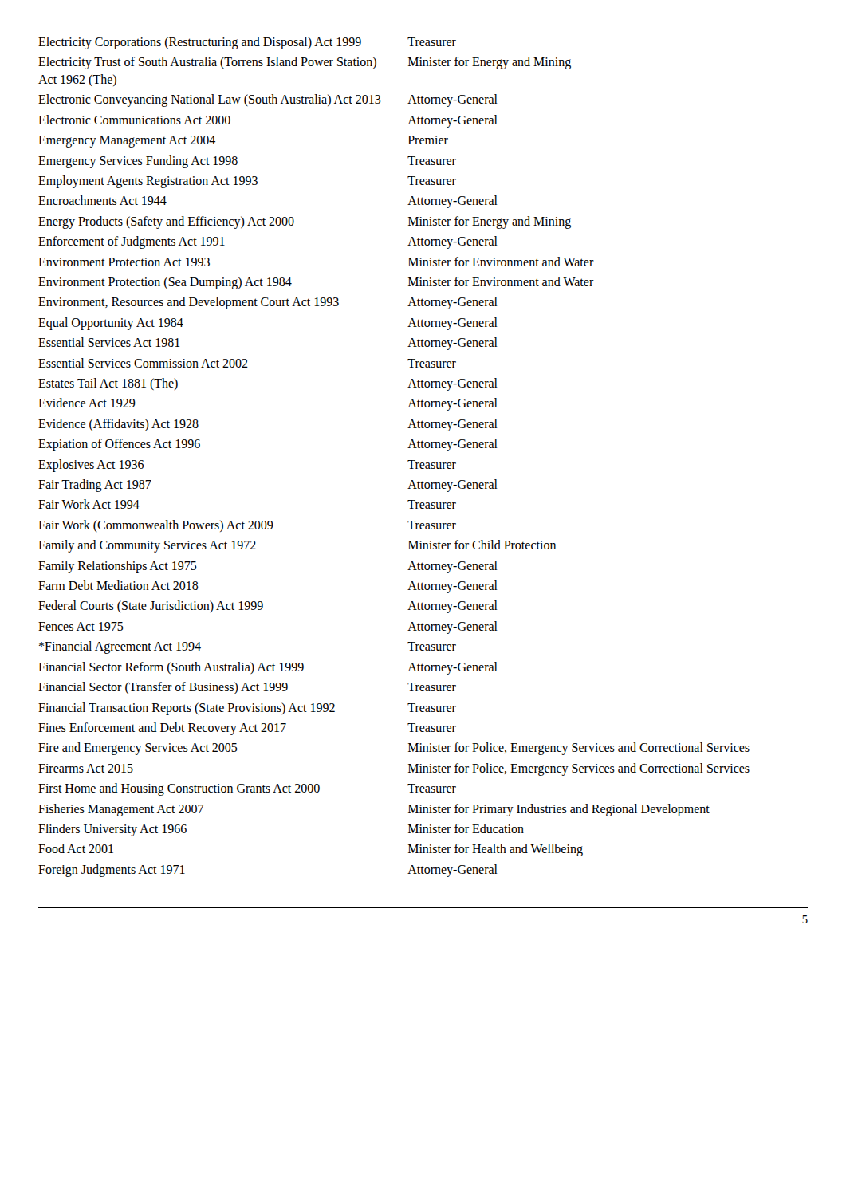| Electricity Corporations (Restructuring and Disposal) Act 1999 | Treasurer |
| Electricity Trust of South Australia (Torrens Island Power Station) Act 1962 (The) | Minister for Energy and Mining |
| Electronic Conveyancing National Law (South Australia) Act 2013 | Attorney-General |
| Electronic Communications Act 2000 | Attorney-General |
| Emergency Management Act 2004 | Premier |
| Emergency Services Funding Act 1998 | Treasurer |
| Employment Agents Registration Act 1993 | Treasurer |
| Encroachments Act 1944 | Attorney-General |
| Energy Products (Safety and Efficiency) Act 2000 | Minister for Energy and Mining |
| Enforcement of Judgments Act 1991 | Attorney-General |
| Environment Protection Act 1993 | Minister for Environment and Water |
| Environment Protection (Sea Dumping) Act 1984 | Minister for Environment and Water |
| Environment, Resources and Development Court Act 1993 | Attorney-General |
| Equal Opportunity Act 1984 | Attorney-General |
| Essential Services Act 1981 | Attorney-General |
| Essential Services Commission Act 2002 | Treasurer |
| Estates Tail Act 1881 (The) | Attorney-General |
| Evidence Act 1929 | Attorney-General |
| Evidence (Affidavits) Act 1928 | Attorney-General |
| Expiation of Offences Act 1996 | Attorney-General |
| Explosives Act 1936 | Treasurer |
| Fair Trading Act 1987 | Attorney-General |
| Fair Work Act 1994 | Treasurer |
| Fair Work (Commonwealth Powers) Act 2009 | Treasurer |
| Family and Community Services Act 1972 | Minister for Child Protection |
| Family Relationships Act 1975 | Attorney-General |
| Farm Debt Mediation Act 2018 | Attorney-General |
| Federal Courts (State Jurisdiction) Act 1999 | Attorney-General |
| Fences Act 1975 | Attorney-General |
| *Financial Agreement Act 1994 | Treasurer |
| Financial Sector Reform (South Australia) Act 1999 | Attorney-General |
| Financial Sector (Transfer of Business) Act 1999 | Treasurer |
| Financial Transaction Reports (State Provisions) Act 1992 | Treasurer |
| Fines Enforcement and Debt Recovery Act 2017 | Treasurer |
| Fire and Emergency Services Act 2005 | Minister for Police, Emergency Services and Correctional Services |
| Firearms Act 2015 | Minister for Police, Emergency Services and Correctional Services |
| First Home and Housing Construction Grants Act 2000 | Treasurer |
| Fisheries Management Act 2007 | Minister for Primary Industries and Regional Development |
| Flinders University Act 1966 | Minister for Education |
| Food Act 2001 | Minister for Health and Wellbeing |
| Foreign Judgments Act 1971 | Attorney-General |
5